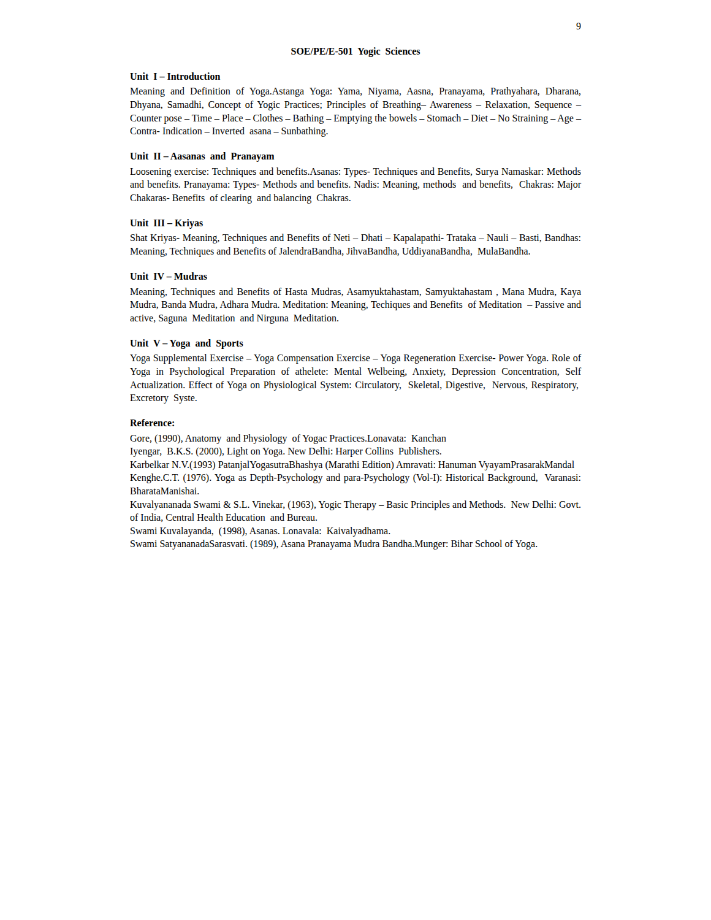9
SOE/PE/E-501 Yogic Sciences
Unit I – Introduction
Meaning and Definition of Yoga.Astanga Yoga: Yama, Niyama, Aasna, Pranayama, Prathyahara, Dharana, Dhyana, Samadhi, Concept of Yogic Practices; Principles of Breathing– Awareness – Relaxation, Sequence – Counter pose – Time – Place – Clothes – Bathing – Emptying the bowels – Stomach – Diet – No Straining – Age – Contra- Indication – Inverted asana – Sunbathing.
Unit II – Aasanas and Pranayam
Loosening exercise: Techniques and benefits.Asanas: Types- Techniques and Benefits, Surya Namaskar: Methods and benefits. Pranayama: Types- Methods and benefits. Nadis: Meaning, methods and benefits, Chakras: Major Chakaras- Benefits of clearing and balancing Chakras.
Unit III – Kriyas
Shat Kriyas- Meaning, Techniques and Benefits of Neti – Dhati – Kapalapathi- Trataka – Nauli – Basti, Bandhas: Meaning, Techniques and Benefits of JalendraBandha, JihvaBandha, UddiyanaBandha, MulaBandha.
Unit IV – Mudras
Meaning, Techniques and Benefits of Hasta Mudras, Asamyuktahastam, Samyuktahastam , Mana Mudra, Kaya Mudra, Banda Mudra, Adhara Mudra. Meditation: Meaning, Techiques and Benefits of Meditation – Passive and active, Saguna Meditation and Nirguna Meditation.
Unit V – Yoga and Sports
Yoga Supplemental Exercise – Yoga Compensation Exercise – Yoga Regeneration Exercise- Power Yoga. Role of Yoga in Psychological Preparation of athelete: Mental Welbeing, Anxiety, Depression Concentration, Self Actualization. Effect of Yoga on Physiological System: Circulatory, Skeletal, Digestive, Nervous, Respiratory, Excretory Syste.
Reference:
Gore, (1990), Anatomy and Physiology of Yogac Practices.Lonavata: Kanchan
Iyengar, B.K.S. (2000), Light on Yoga. New Delhi: Harper Collins Publishers.
Karbelkar N.V.(1993) PatanjalYogasutraBhashya (Marathi Edition) Amravati: Hanuman VyayamPrasarakMandal
Kenghe.C.T. (1976). Yoga as Depth-Psychology and para-Psychology (Vol-I): Historical Background, Varanasi: BharataManishai.
Kuvalyananada Swami & S.L. Vinekar, (1963), Yogic Therapy – Basic Principles and Methods. New Delhi: Govt. of India, Central Health Education and Bureau.
Swami Kuvalayanda, (1998), Asanas. Lonavala: Kaivalyadhama.
Swami SatyananadaSarasvati. (1989), Asana Pranayama Mudra Bandha.Munger: Bihar School of Yoga.